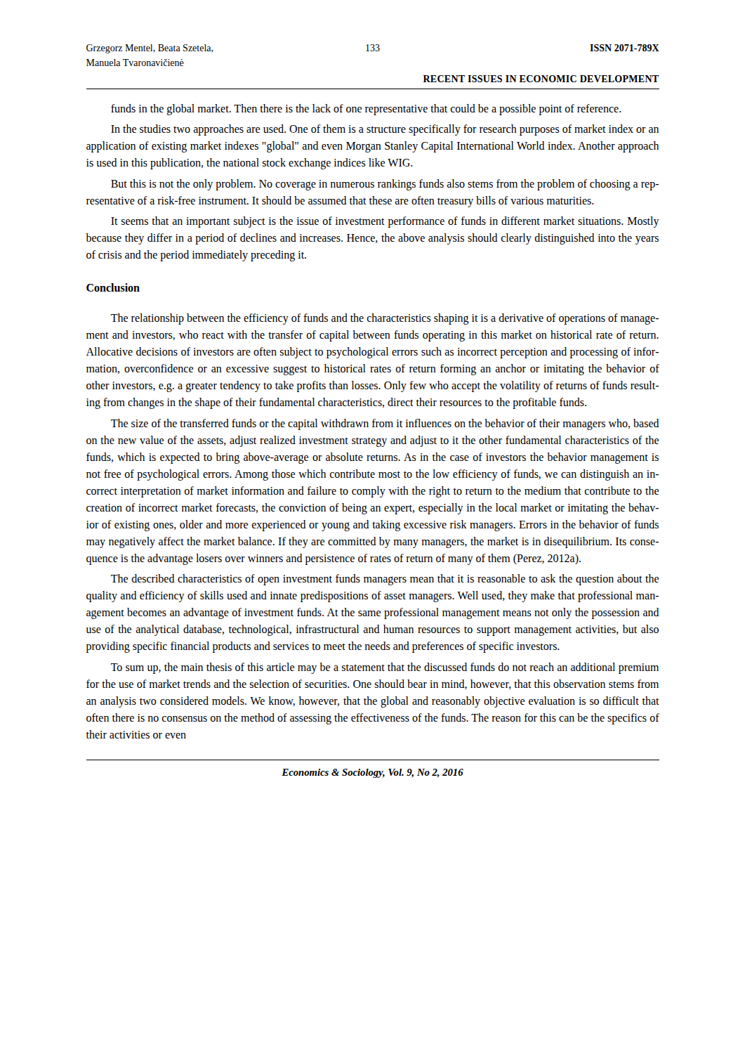Grzegorz Mentel, Beata Szetela,
Manuela Tvaronavičienė
133
ISSN 2071-789X
RECENT ISSUES IN ECONOMIC DEVELOPMENT
funds in the global market. Then there is the lack of one representative that could be a possible point of reference.
In the studies two approaches are used. One of them is a structure specifically for research purposes of market index or an application of existing market indexes "global" and even Morgan Stanley Capital International World index. Another approach is used in this publication, the national stock exchange indices like WIG.
But this is not the only problem. No coverage in numerous rankings funds also stems from the problem of choosing a representative of a risk-free instrument. It should be assumed that these are often treasury bills of various maturities.
It seems that an important subject is the issue of investment performance of funds in different market situations. Mostly because they differ in a period of declines and increases. Hence, the above analysis should clearly distinguished into the years of crisis and the period immediately preceding it.
Conclusion
The relationship between the efficiency of funds and the characteristics shaping it is a derivative of operations of management and investors, who react with the transfer of capital between funds operating in this market on historical rate of return. Allocative decisions of investors are often subject to psychological errors such as incorrect perception and processing of information, overconfidence or an excessive suggest to historical rates of return forming an anchor or imitating the behavior of other investors, e.g. a greater tendency to take profits than losses. Only few who accept the volatility of returns of funds resulting from changes in the shape of their fundamental characteristics, direct their resources to the profitable funds.
The size of the transferred funds or the capital withdrawn from it influences on the behavior of their managers who, based on the new value of the assets, adjust realized investment strategy and adjust to it the other fundamental characteristics of the funds, which is expected to bring above-average or absolute returns. As in the case of investors the behavior management is not free of psychological errors. Among those which contribute most to the low efficiency of funds, we can distinguish an incorrect interpretation of market information and failure to comply with the right to return to the medium that contribute to the creation of incorrect market forecasts, the conviction of being an expert, especially in the local market or imitating the behavior of existing ones, older and more experienced or young and taking excessive risk managers. Errors in the behavior of funds may negatively affect the market balance. If they are committed by many managers, the market is in disequilibrium. Its consequence is the advantage losers over winners and persistence of rates of return of many of them (Perez, 2012a).
The described characteristics of open investment funds managers mean that it is reasonable to ask the question about the quality and efficiency of skills used and innate predispositions of asset managers. Well used, they make that professional management becomes an advantage of investment funds. At the same professional management means not only the possession and use of the analytical database, technological, infrastructural and human resources to support management activities, but also providing specific financial products and services to meet the needs and preferences of specific investors.
To sum up, the main thesis of this article may be a statement that the discussed funds do not reach an additional premium for the use of market trends and the selection of securities. One should bear in mind, however, that this observation stems from an analysis two considered models. We know, however, that the global and reasonably objective evaluation is so difficult that often there is no consensus on the method of assessing the effectiveness of the funds. The reason for this can be the specifics of their activities or even
Economics & Sociology, Vol. 9, No 2, 2016